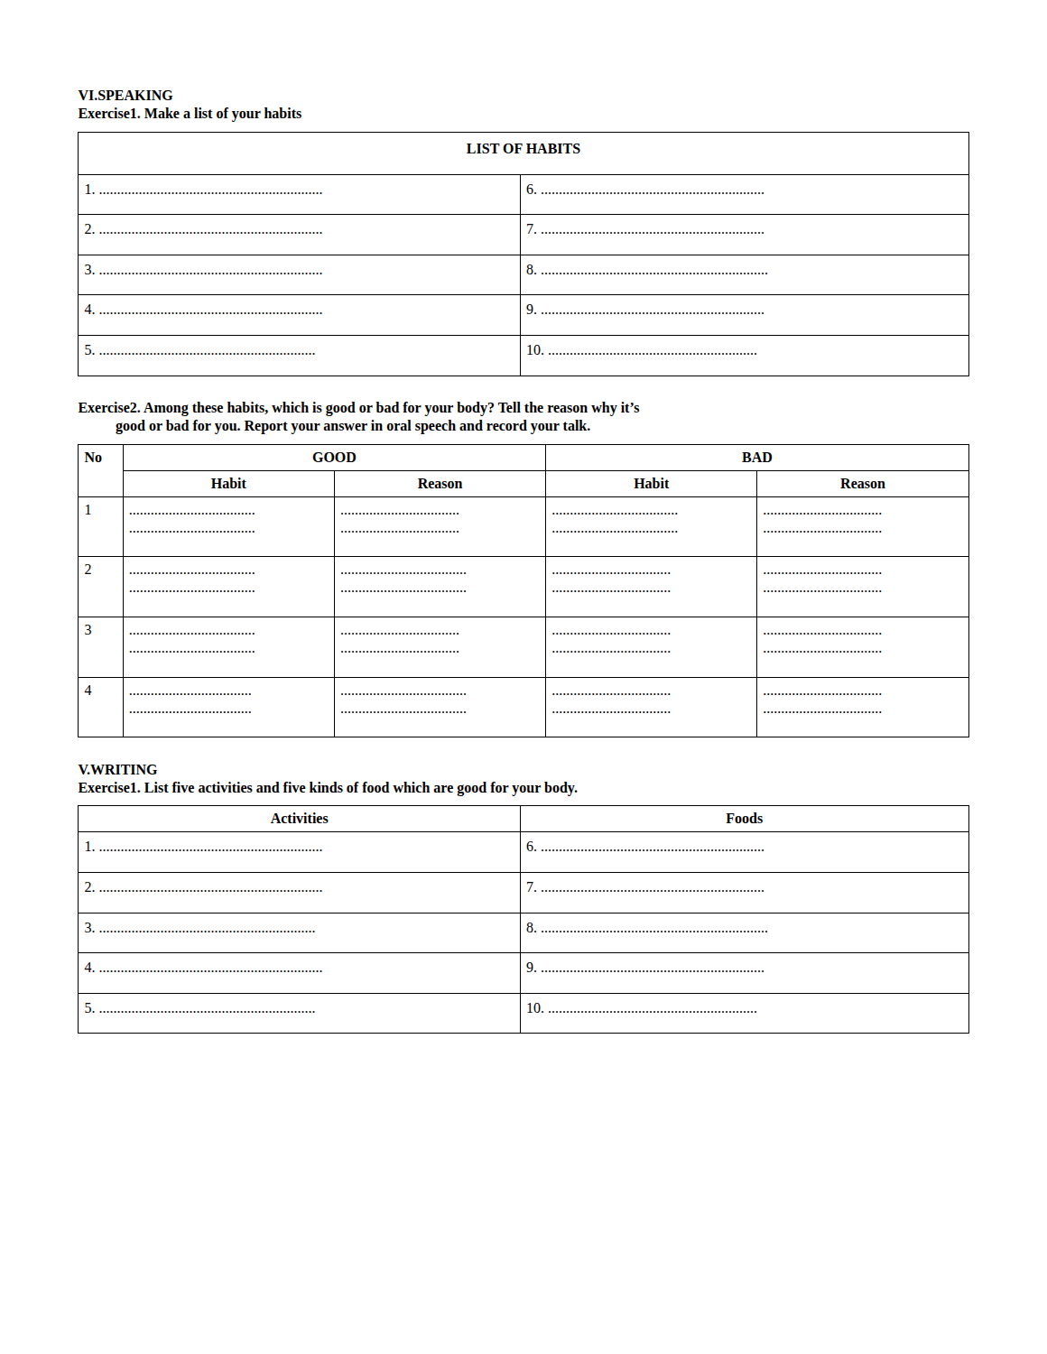VI.SPEAKING
Exercise1. Make a list of your habits
| LIST OF HABITS |
| 1. .............................................................. | 6. .............................................................. |
| 2. .............................................................. | 7. .............................................................. |
| 3. .............................................................. | 8. ............................................................... |
| 4. .............................................................. | 9. .............................................................. |
| 5. ............................................................ | 10. .......................................................... |
Exercise2. Among these habits, which is good or bad for your body? Tell the reason why it’s good or bad for you. Report your answer in oral speech and record your talk.
| No | GOOD | BAD |
| Habit | Reason | Habit | Reason |
| 1 | ................................... ................................... | ................................. ................................. | ................................... ................................... | ................................. ................................. |
| 2 | ................................... ................................... | ................................... ................................... | ................................. ................................. | ................................. ................................. |
| 3 | ................................... ................................... | ................................. ................................. | ................................. ................................. | ................................. ................................. |
| 4 | .................................. .................................. | ................................... ................................... | ................................. ................................. | ................................. ................................. |
V.WRITING
Exercise1. List five activities and five kinds of food which are good for your body.
| Activities | Foods |
| 1. .............................................................. | 6. .............................................................. |
| 2. .............................................................. | 7. .............................................................. |
| 3. ............................................................ | 8. ............................................................... |
| 4. .............................................................. | 9. .............................................................. |
| 5. ............................................................ | 10. .......................................................... |